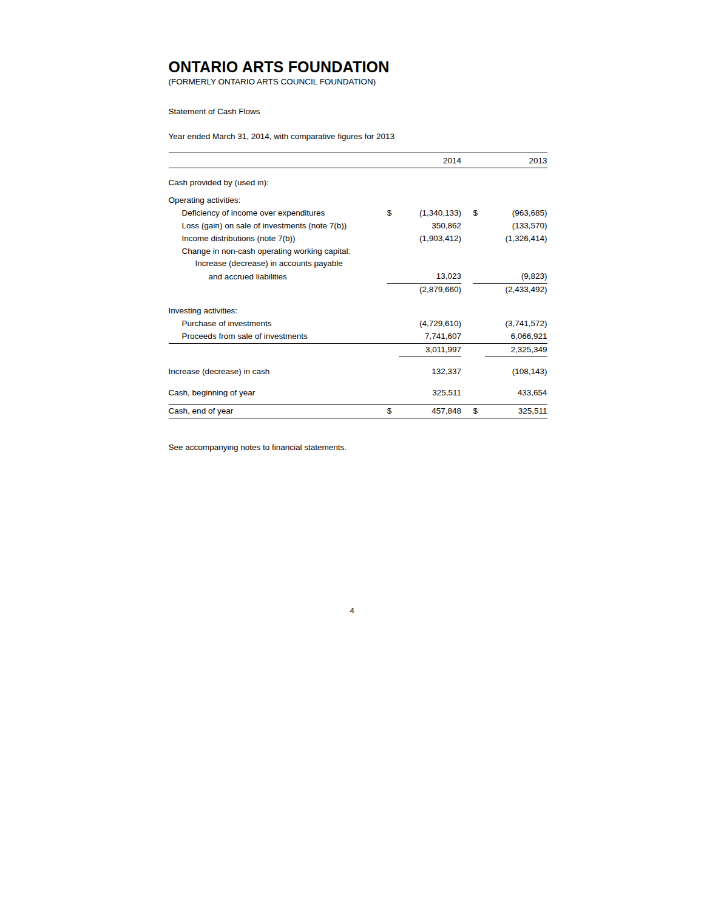ONTARIO ARTS FOUNDATION
(FORMERLY ONTARIO ARTS COUNCIL FOUNDATION)
Statement of Cash Flows
Year ended March 31, 2014, with comparative figures for 2013
| | 2014 | | 2013 |
| Cash provided by (used in): | | | | | |
| Operating activities: | | | | | |
| Deficiency of income over expenditures | $ | (1,340,133) | | $ | (963,685) |
| Loss (gain) on sale of investments (note 7(b)) | | 350,862 | | | (133,570) |
| Income distributions (note 7(b)) | | (1,903,412) | | | (1,326,414) |
| Change in non-cash operating working capital: | | | | | |
| Increase (decrease) in accounts payable | | | | | |
| and accrued liabilities | | 13,023 | | | (9,823) |
| | | (2,879,660) | | | (2,433,492) |
| Investing activities: | | | | | |
| Purchase of investments | | (4,729,610) | | | (3,741,572) |
| Proceeds from sale of investments | | 7,741,607 | | | 6,066,921 |
| | | 3,011,997 | | | 2,325,349 |
| Increase (decrease) in cash | | 132,337 | | | (108,143) |
| Cash, beginning of year | | 325,511 | | | 433,654 |
| Cash, end of year | $ | 457,848 | | $ | 325,511 |
See accompanying notes to financial statements.
4